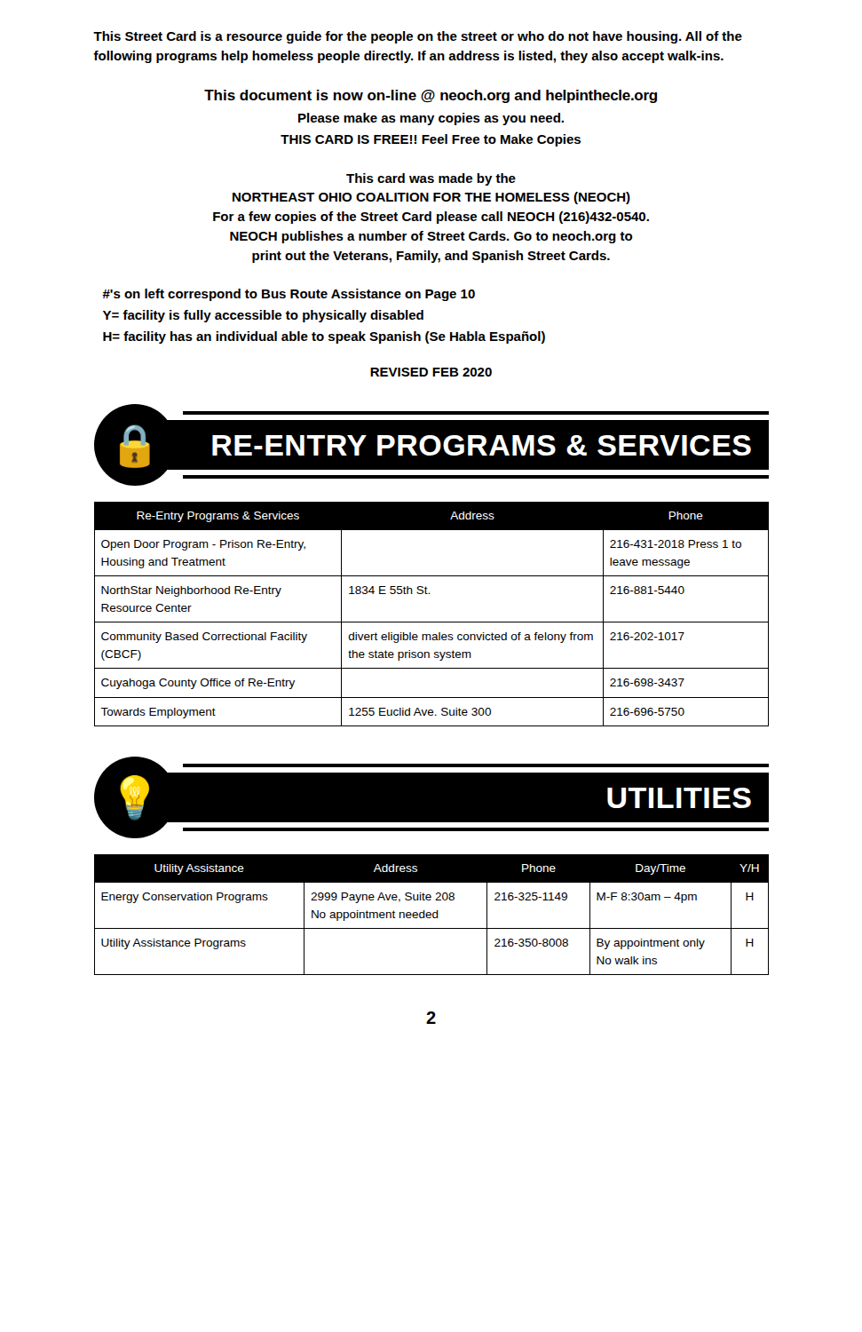This Street Card is a resource guide for the people on the street or who do not have housing. All of the following programs help homeless people directly. If an address is listed, they also accept walk-ins.
This document is now on-line @ neoch.org and helpinthecle.org
Please make as many copies as you need.
THIS CARD IS FREE!! Feel Free to Make Copies
This card was made by the
NORTHEAST OHIO COALITION FOR THE HOMELESS (NEOCH)
For a few copies of the Street Card please call NEOCH (216)432-0540.
NEOCH publishes a number of Street Cards. Go to neoch.org to
print out the Veterans, Family, and Spanish Street Cards.
#'s on left correspond to Bus Route Assistance on Page 10
Y= facility is fully accessible to physically disabled
H= facility has an individual able to speak Spanish (Se Habla Español)
REVISED FEB 2020
🔒
Re-Entry Programs & Services
| Re-Entry Programs & Services | Address | Phone |
| --- | --- | --- |
| Open Door Program - Prison Re-Entry, Housing and Treatment | | 216-431-2018 Press 1 to leave message |
| NorthStar Neighborhood Re-Entry Resource Center | 1834 E 55th St. | 216-881-5440 |
| Community Based Correctional Facility (CBCF) | divert eligible males convicted of a felony from the state prison system | 216-202-1017 |
| Cuyahoga County Office of Re-Entry | | 216-698-3437 |
| Towards Employment | 1255 Euclid Ave. Suite 300 | 216-696-5750 |
💡
Utilities
| Utility Assistance | Address | Phone | Day/Time | Y/H |
| --- | --- | --- | --- | --- |
| Energy Conservation Programs | 2999 Payne Ave, Suite 208 No appointment needed | 216-325-1149 | M-F 8:30am – 4pm | H |
| Utility Assistance Programs | | 216-350-8008 | By appointment only No walk ins | H |
2